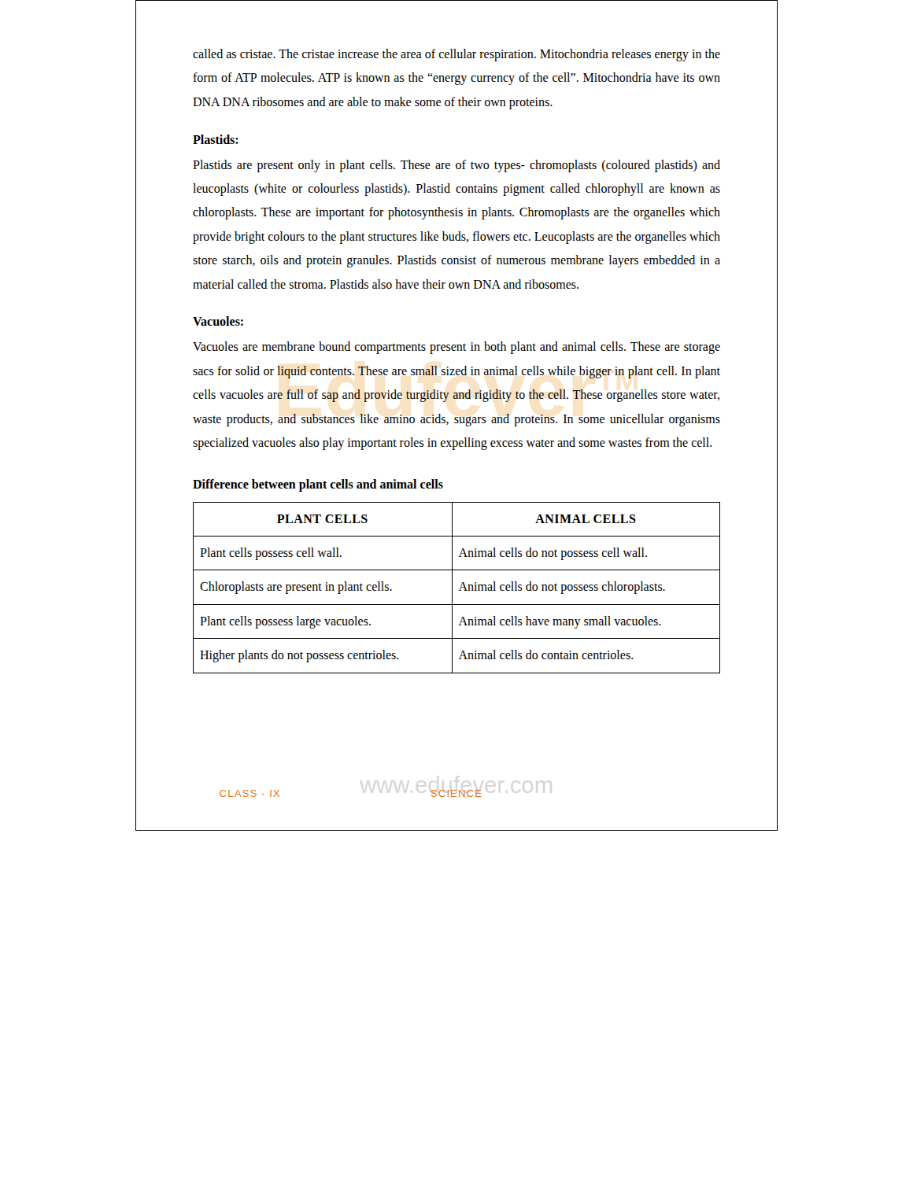EdufeverTM
www.edufever.com
called as cristae. The cristae increase the area of cellular respiration. Mitochondria releases energy in the form of ATP molecules. ATP is known as the “energy currency of the cell”. Mitochondria have its own DNA DNA ribosomes and are able to make some of their own proteins.
Plastids:
Plastids are present only in plant cells. These are of two types- chromoplasts (coloured plastids) and leucoplasts (white or colourless plastids). Plastid contains pigment called chlorophyll are known as chloroplasts. These are important for photosynthesis in plants. Chromoplasts are the organelles which provide bright colours to the plant structures like buds, flowers etc. Leucoplasts are the organelles which store starch, oils and protein granules. Plastids consist of numerous membrane layers embedded in a material called the stroma. Plastids also have their own DNA and ribosomes.
Vacuoles:
Vacuoles are membrane bound compartments present in both plant and animal cells. These are storage sacs for solid or liquid contents. These are small sized in animal cells while bigger in plant cell. In plant cells vacuoles are full of sap and provide turgidity and rigidity to the cell. These organelles store water, waste products, and substances like amino acids, sugars and proteins. In some unicellular organisms specialized vacuoles also play important roles in expelling excess water and some wastes from the cell.
Difference between plant cells and animal cells
| PLANT CELLS | ANIMAL CELLS |
| --- | --- |
| Plant cells possess cell wall. | Animal cells do not possess cell wall. |
| Chloroplasts are present in plant cells. | Animal cells do not possess chloroplasts. |
| Plant cells possess large vacuoles. | Animal cells have many small vacuoles. |
| Higher plants do not possess centrioles. | Animal cells do contain centrioles. |
CLASS - IX
SCIENCE